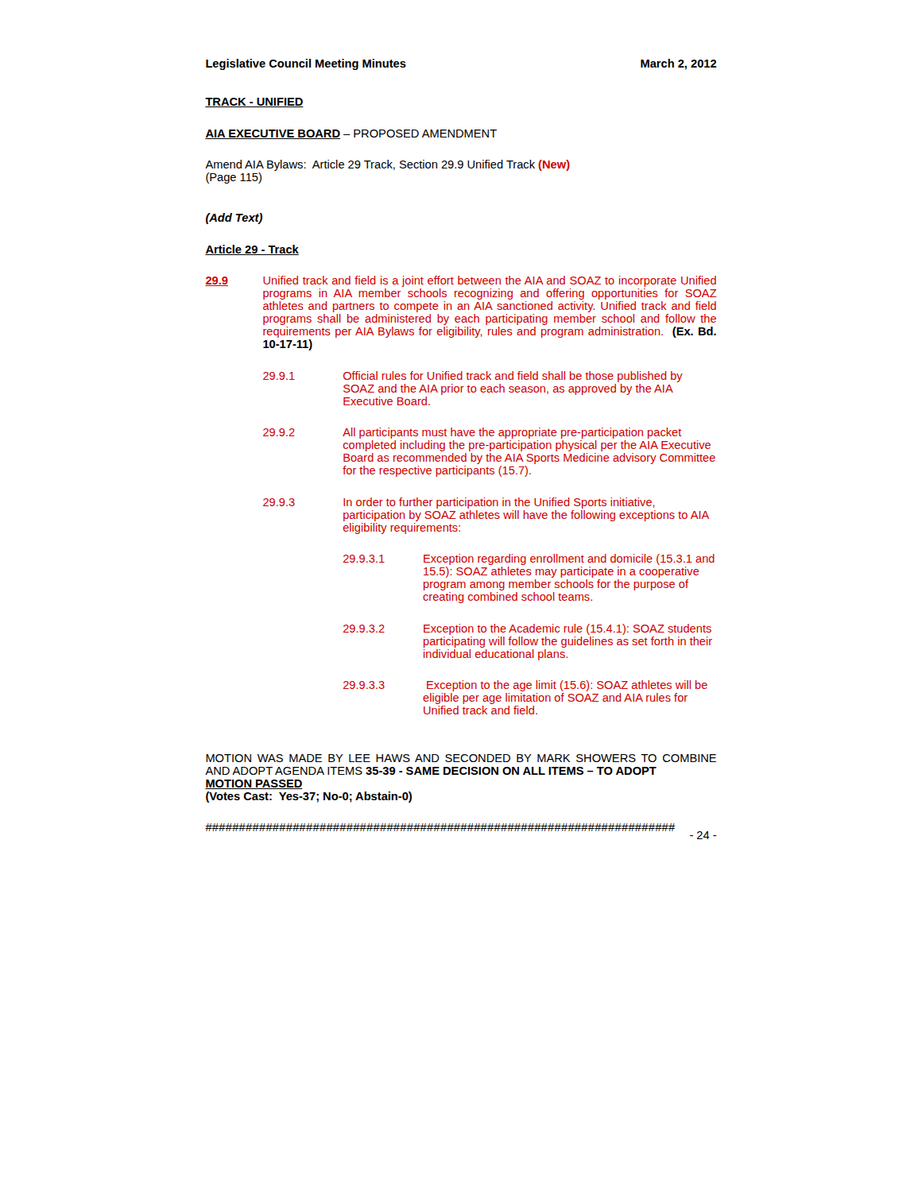Legislative Council Meeting Minutes
March 2, 2012
TRACK - UNIFIED
AIA EXECUTIVE BOARD – PROPOSED AMENDMENT
Amend AIA Bylaws: Article 29 Track, Section 29.9 Unified Track (New)
(Page 115)
(Add Text)
Article 29 - Track
29.9
Unified track and field is a joint effort between the AIA and SOAZ to incorporate Unified programs in AIA member schools recognizing and offering opportunities for SOAZ athletes and partners to compete in an AIA sanctioned activity. Unified track and field programs shall be administered by each participating member school and follow the requirements per AIA Bylaws for eligibility, rules and program administration. (Ex. Bd. 10-17-11)
29.9.1
Official rules for Unified track and field shall be those published by SOAZ and the AIA prior to each season, as approved by the AIA Executive Board.
29.9.2
All participants must have the appropriate pre-participation packet completed including the pre-participation physical per the AIA Executive Board as recommended by the AIA Sports Medicine advisory Committee for the respective participants (15.7).
29.9.3
In order to further participation in the Unified Sports initiative, participation by SOAZ athletes will have the following exceptions to AIA eligibility requirements:
29.9.3.1
Exception regarding enrollment and domicile (15.3.1 and 15.5): SOAZ athletes may participate in a cooperative program among member schools for the purpose of creating combined school teams.
29.9.3.2
Exception to the Academic rule (15.4.1): SOAZ students participating will follow the guidelines as set forth in their individual educational plans.
29.9.3.3
Exception to the age limit (15.6): SOAZ athletes will be eligible per age limitation of SOAZ and AIA rules for Unified track and field.
MOTION WAS MADE BY LEE HAWS AND SECONDED BY MARK SHOWERS TO COMBINE AND ADOPT AGENDA ITEMS 35-39 - SAME DECISION ON ALL ITEMS – TO ADOPT
MOTION PASSED
(Votes Cast: Yes-37; No-0; Abstain-0)
######################################################################
- 24 -